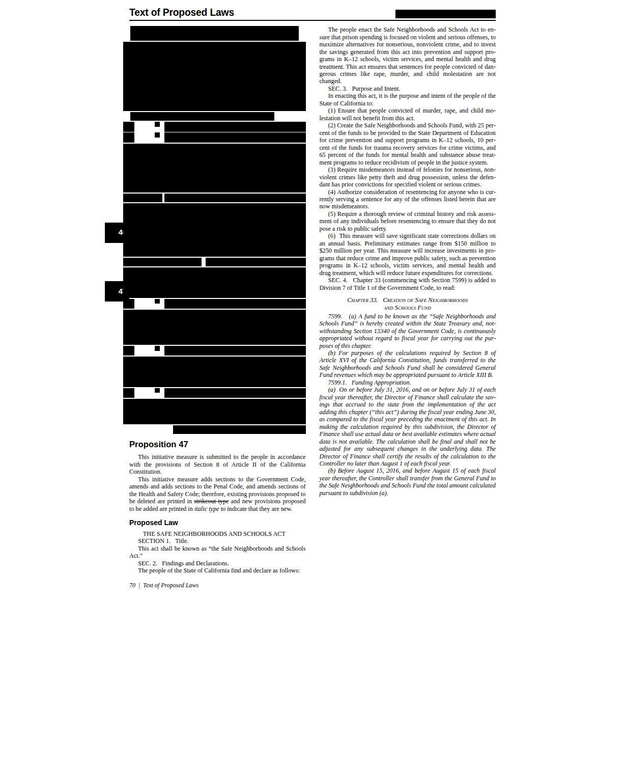Text of Proposed Laws
46
47
Proposition 47
This initiative measure is submitted to the people in accordance with the provisions of Section 8 of Article II of the California Constitution.
This initiative measure adds sections to the Government Code, amends and adds sections to the Penal Code, and amends sections of the Health and Safety Code; therefore, existing provisions proposed to be deleted are printed in strikeout type and new provisions proposed to be added are printed in italic type to indicate that they are new.
Proposed Law
THE SAFE NEIGHBORHOODS AND SCHOOLS ACT
SECTION 1. Title.
This act shall be known as “the Safe Neighborhoods and Schools Act.”
SEC. 2. Findings and Declarations.
The people of the State of California find and declare as follows:
The people enact the Safe Neighborhoods and Schools Act to ensure that prison spending is focused on violent and serious offenses, to maximize alternatives for nonserious, nonviolent crime, and to invest the savings generated from this act into prevention and support programs in K–12 schools, victim services, and mental health and drug treatment. This act ensures that sentences for people convicted of dangerous crimes like rape, murder, and child molestation are not changed.
SEC. 3. Purpose and Intent.
In enacting this act, it is the purpose and intent of the people of the State of California to:
(1) Ensure that people convicted of murder, rape, and child molestation will not benefit from this act.
(2) Create the Safe Neighborhoods and Schools Fund, with 25 percent of the funds to be provided to the State Department of Education for crime prevention and support programs in K–12 schools, 10 percent of the funds for trauma recovery services for crime victims, and 65 percent of the funds for mental health and substance abuse treatment programs to reduce recidivism of people in the justice system.
(3) Require misdemeanors instead of felonies for nonserious, nonviolent crimes like petty theft and drug possession, unless the defendant has prior convictions for specified violent or serious crimes.
(4) Authorize consideration of resentencing for anyone who is currently serving a sentence for any of the offenses listed herein that are now misdemeanors.
(5) Require a thorough review of criminal history and risk assessment of any individuals before resentencing to ensure that they do not pose a risk to public safety.
(6) This measure will save significant state corrections dollars on an annual basis. Preliminary estimates range from $150 million to $250 million per year. This measure will increase investments in programs that reduce crime and improve public safety, such as prevention programs in K–12 schools, victim services, and mental health and drug treatment, which will reduce future expenditures for corrections.
SEC. 4. Chapter 33 (commencing with Section 7599) is added to Division 7 of Title 1 of the Government Code, to read:
Chapter 33. Creation of Safe Neighborhoods
and Schools Fund
7599. (a) A fund to be known as the “Safe Neighborhoods and Schools Fund” is hereby created within the State Treasury and, notwithstanding Section 13340 of the Government Code, is continuously appropriated without regard to fiscal year for carrying out the purposes of this chapter.
(b) For purposes of the calculations required by Section 8 of Article XVI of the California Constitution, funds transferred to the Safe Neighborhoods and Schools Fund shall be considered General Fund revenues which may be appropriated pursuant to Article XIII B.
7599.1. Funding Appropriation.
(a) On or before July 31, 2016, and on or before July 31 of each fiscal year thereafter, the Director of Finance shall calculate the savings that accrued to the state from the implementation of the act adding this chapter (“this act”) during the fiscal year ending June 30, as compared to the fiscal year preceding the enactment of this act. In making the calculation required by this subdivision, the Director of Finance shall use actual data or best available estimates where actual data is not available. The calculation shall be final and shall not be adjusted for any subsequent changes in the underlying data. The Director of Finance shall certify the results of the calculation to the Controller no later than August 1 of each fiscal year.
(b) Before August 15, 2016, and before August 15 of each fiscal year thereafter, the Controller shall transfer from the General Fund to the Safe Neighborhoods and Schools Fund the total amount calculated pursuant to subdivision (a).
70 | Text of Proposed Laws